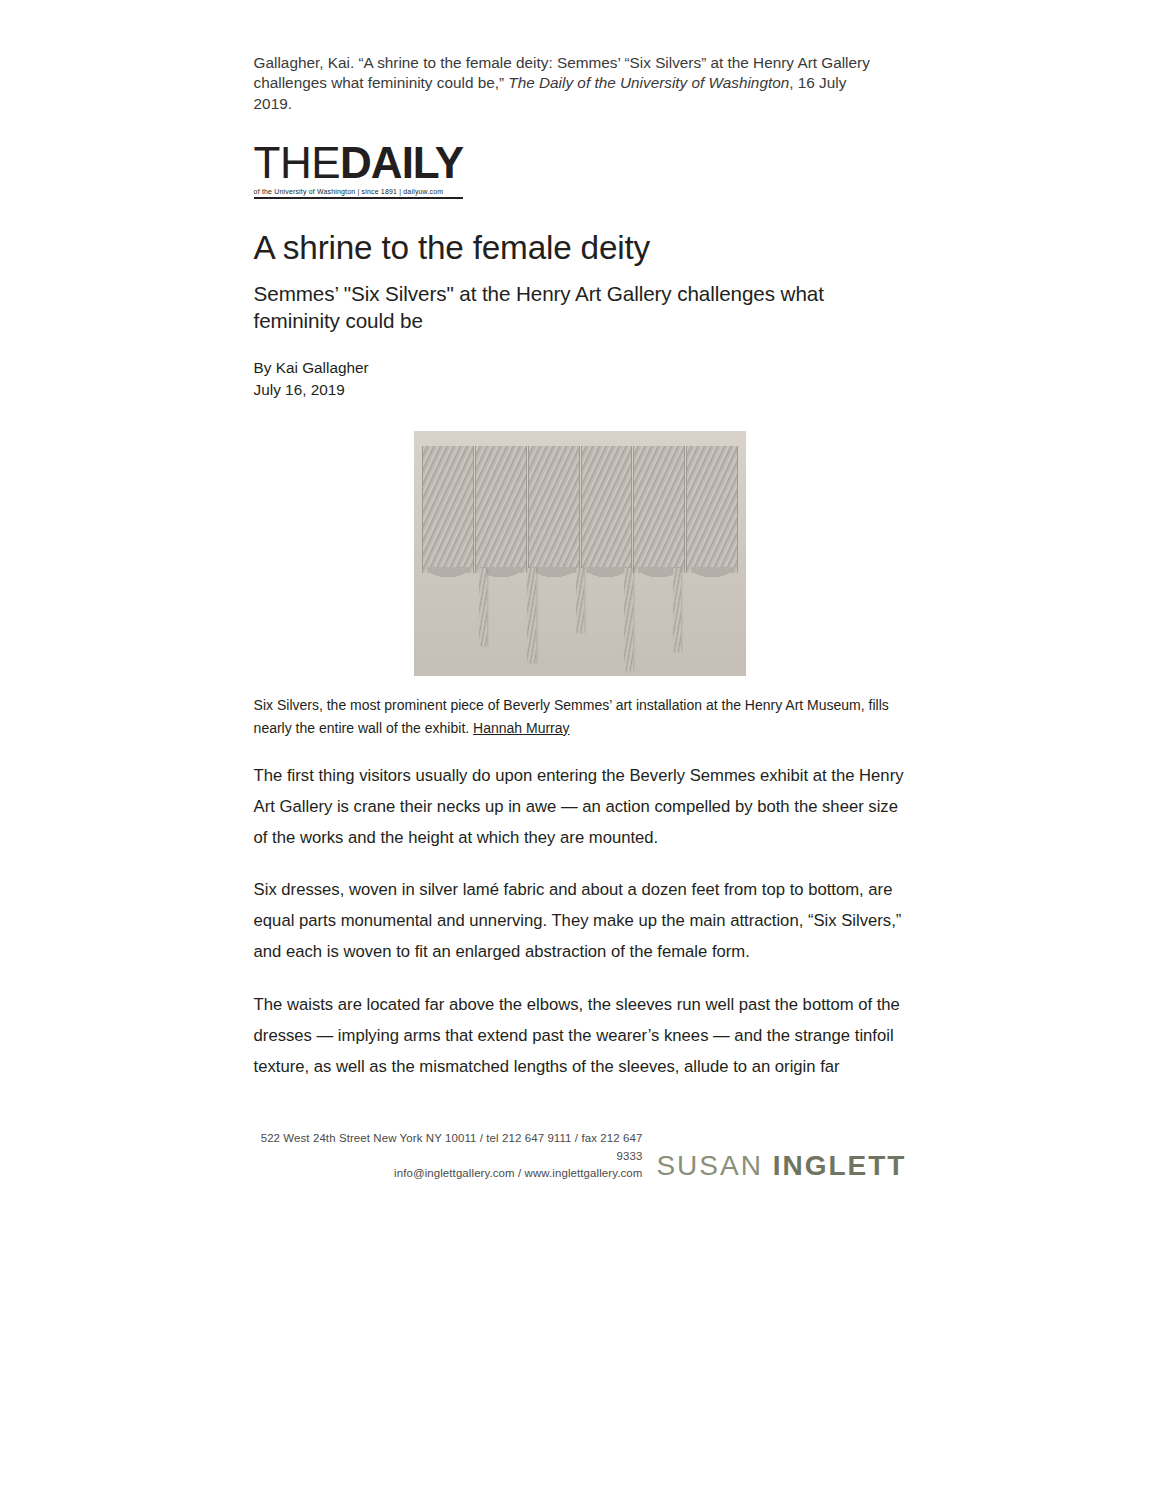Gallagher, Kai. “A shrine to the female deity: Semmes’ “Six Silvers” at the Henry Art Gallery challenges what femininity could be,” The Daily of the University of Washington, 16 July 2019.
THEDAILY
of the University of Washington | since 1891 | dailyuw.com
A shrine to the female deity
Semmes’ "Six Silvers" at the Henry Art Gallery challenges what femininity could be
By Kai Gallagher
July 16, 2019
Six Silvers, the most prominent piece of Beverly Semmes’ art installation at the Henry Art Museum, fills nearly the entire wall of the exhibit. Hannah Murray
The first thing visitors usually do upon entering the Beverly Semmes exhibit at the Henry Art Gallery is crane their necks up in awe — an action compelled by both the sheer size of the works and the height at which they are mounted.
Six dresses, woven in silver lamé fabric and about a dozen feet from top to bottom, are equal parts monumental and unnerving. They make up the main attraction, “Six Silvers,” and each is woven to fit an enlarged abstraction of the female form.
The waists are located far above the elbows, the sleeves run well past the bottom of the dresses — implying arms that extend past the wearer’s knees — and the strange tinfoil texture, as well as the mismatched lengths of the sleeves, allude to an origin far
522 West 24th Street New York NY 10011 / tel 212 647 9111 / fax 212 647 9333
info@inglettgallery.com / www.inglettgallery.com
SUSAN INGLETT